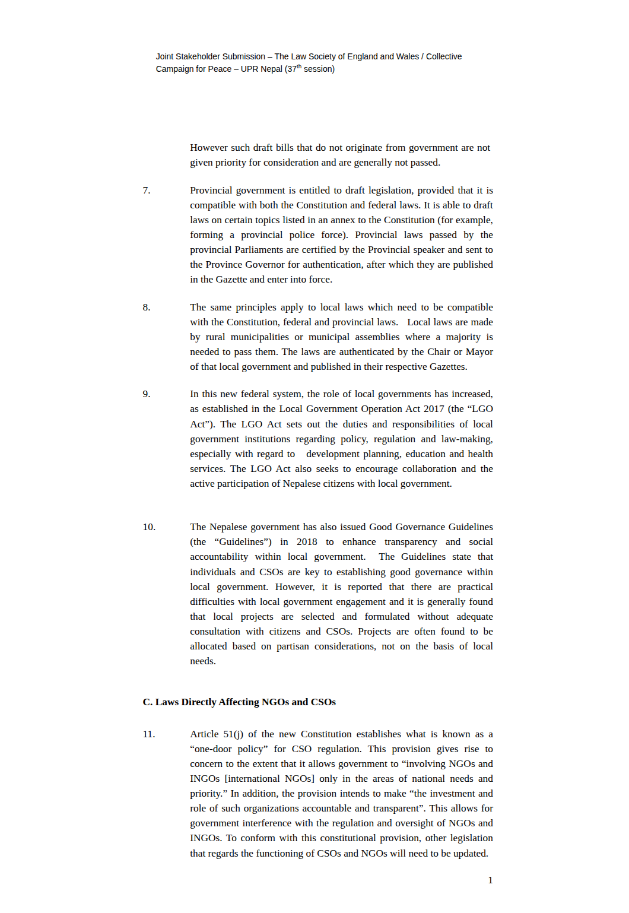Joint Stakeholder Submission – The Law Society of England and Wales / Collective
Campaign for Peace – UPR Nepal (37th session)
However such draft bills that do not originate from government are not given priority for consideration and are generally not passed.
7. Provincial government is entitled to draft legislation, provided that it is compatible with both the Constitution and federal laws. It is able to draft laws on certain topics listed in an annex to the Constitution (for example, forming a provincial police force). Provincial laws passed by the provincial Parliaments are certified by the Provincial speaker and sent to the Province Governor for authentication, after which they are published in the Gazette and enter into force.
8. The same principles apply to local laws which need to be compatible with the Constitution, federal and provincial laws. Local laws are made by rural municipalities or municipal assemblies where a majority is needed to pass them. The laws are authenticated by the Chair or Mayor of that local government and published in their respective Gazettes.
9. In this new federal system, the role of local governments has increased, as established in the Local Government Operation Act 2017 (the “LGO Act”). The LGO Act sets out the duties and responsibilities of local government institutions regarding policy, regulation and law-making, especially with regard to development planning, education and health services. The LGO Act also seeks to encourage collaboration and the active participation of Nepalese citizens with local government.
10. The Nepalese government has also issued Good Governance Guidelines (the “Guidelines”) in 2018 to enhance transparency and social accountability within local government. The Guidelines state that individuals and CSOs are key to establishing good governance within local government. However, it is reported that there are practical difficulties with local government engagement and it is generally found that local projects are selected and formulated without adequate consultation with citizens and CSOs. Projects are often found to be allocated based on partisan considerations, not on the basis of local needs.
C. Laws Directly Affecting NGOs and CSOs
11. Article 51(j) of the new Constitution establishes what is known as a “one-door policy” for CSO regulation. This provision gives rise to concern to the extent that it allows government to “involving NGOs and INGOs [international NGOs] only in the areas of national needs and priority.” In addition, the provision intends to make “the investment and role of such organizations accountable and transparent”. This allows for government interference with the regulation and oversight of NGOs and INGOs. To conform with this constitutional provision, other legislation that regards the functioning of CSOs and NGOs will need to be updated.
1